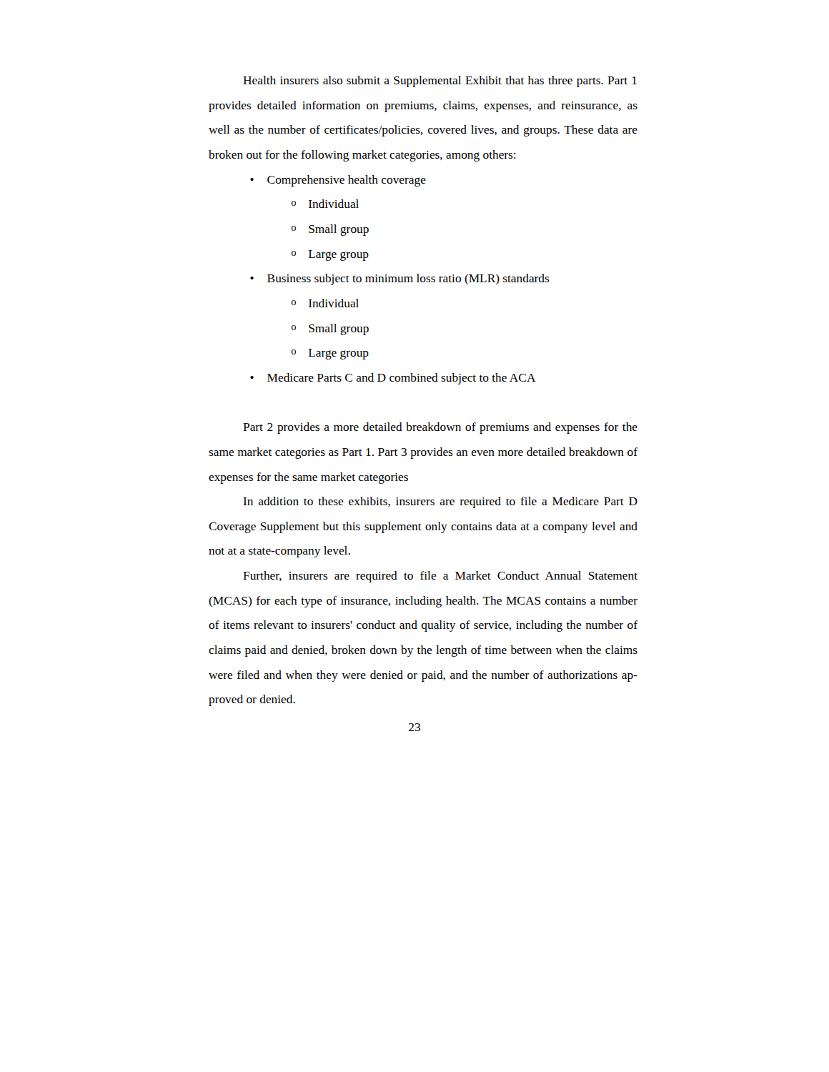Health insurers also submit a Supplemental Exhibit that has three parts. Part 1 provides detailed information on premiums, claims, expenses, and reinsurance, as well as the number of certificates/policies, covered lives, and groups. These data are broken out for the following market categories, among others:
Comprehensive health coverage
Individual
Small group
Large group
Business subject to minimum loss ratio (MLR) standards
Individual
Small group
Large group
Medicare Parts C and D combined subject to the ACA
Part 2 provides a more detailed breakdown of premiums and expenses for the same market categories as Part 1. Part 3 provides an even more detailed breakdown of expenses for the same market categories
In addition to these exhibits, insurers are required to file a Medicare Part D Coverage Supplement but this supplement only contains data at a company level and not at a state-company level.
Further, insurers are required to file a Market Conduct Annual Statement (MCAS) for each type of insurance, including health. The MCAS contains a number of items relevant to insurers' conduct and quality of service, including the number of claims paid and denied, broken down by the length of time between when the claims were filed and when they were denied or paid, and the number of authorizations approved or denied.
23